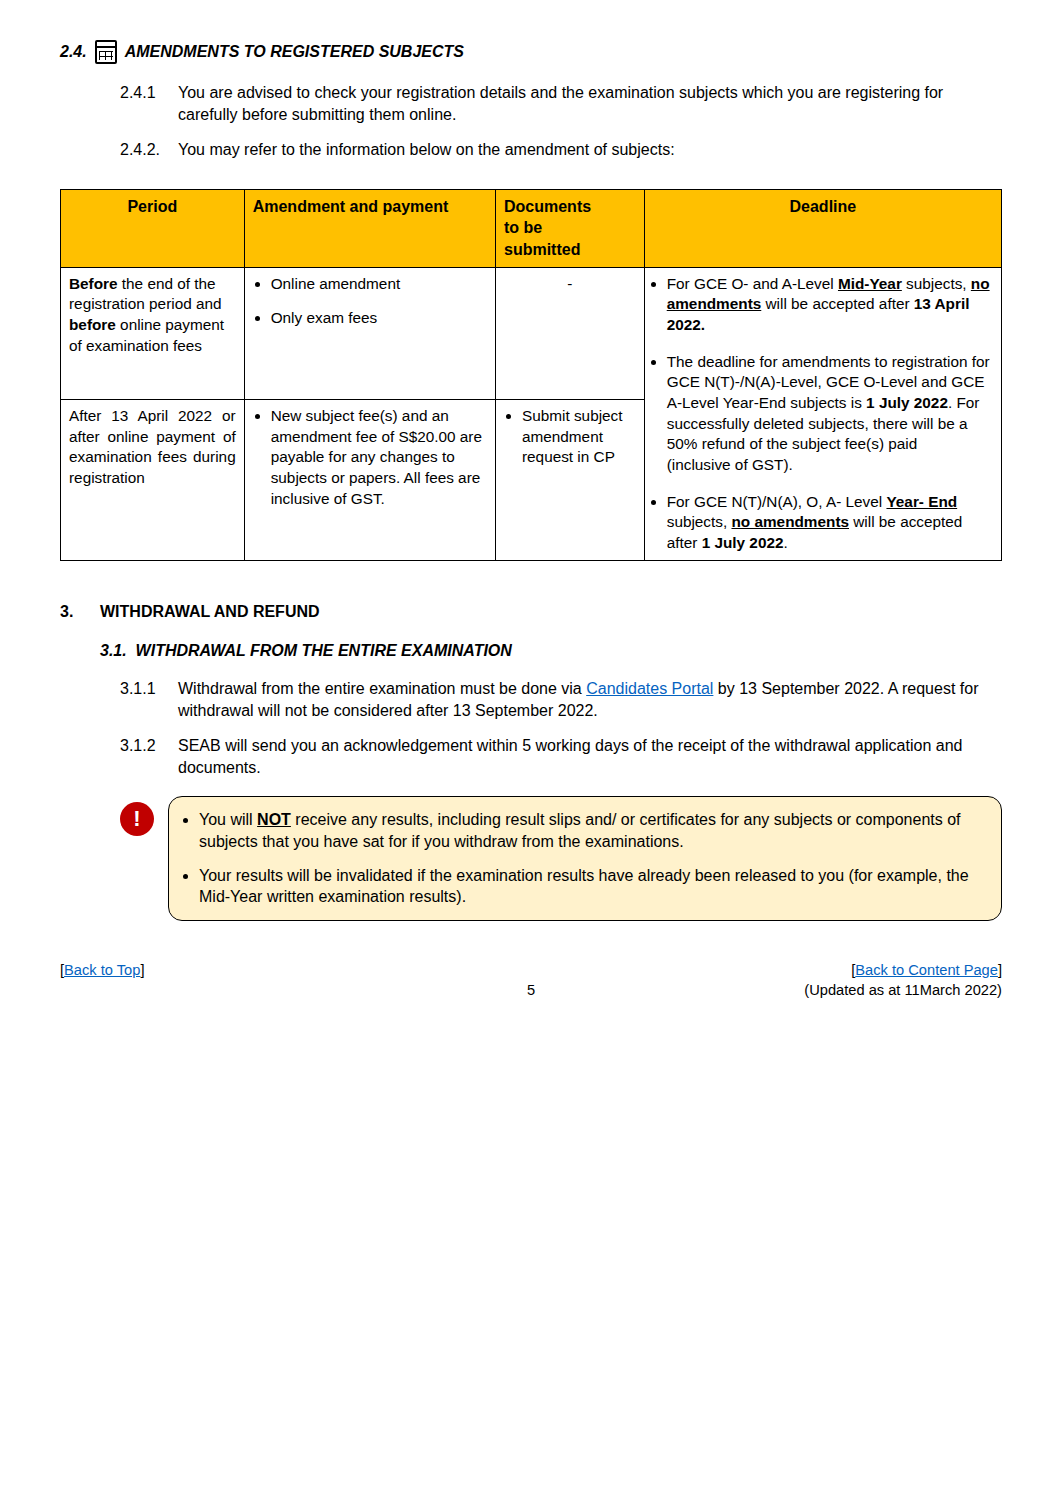2.4. AMENDMENTS TO REGISTERED SUBJECTS
2.4.1
You are advised to check your registration details and the examination subjects which you are registering for carefully before submitting them online.
2.4.2.
You may refer to the information below on the amendment of subjects:
| Period | Amendment and payment | Documents to be submitted | Deadline |
| --- | --- | --- | --- |
| Before the end of the registration period and before online payment of examination fees | Online amendment Only exam fees | - | For GCE O- and A-Level Mid-Year subjects, no amendments will be accepted after 13 April 2022. The deadline for amendments to registration for GCE N(T)-/N(A)-Level, GCE O-Level and GCE A-Level Year-End subjects is 1 July 2022 . For successfully deleted subjects, there will be a 50% refund of the subject fee(s) paid (inclusive of GST). For GCE N(T)/N(A), O, A- Level Year- End subjects, no amendments will be accepted after 1 July 2022 . |
| After 13 April 2022 or after online payment of examination fees during registration | New subject fee(s) and an amendment fee of S$20.00 are payable for any changes to subjects or papers. All fees are inclusive of GST. | Submit subject amendment request in CP |
3. WITHDRAWAL AND REFUND
3.1. WITHDRAWAL FROM THE ENTIRE EXAMINATION
3.1.1
Withdrawal from the entire examination must be done via Candidates Portal by 13 September 2022. A request for withdrawal will not be considered after 13 September 2022.
3.1.2
SEAB will send you an acknowledgement within 5 working days of the receipt of the withdrawal application and documents.
!
You will NOT receive any results, including result slips and/ or certificates for any subjects or components of subjects that you have sat for if you withdraw from the examinations.
Your results will be invalidated if the examination results have already been released to you (for example, the Mid-Year written examination results).
[Back to Top]
[Back to Content Page]
5
(Updated as at 11March 2022)